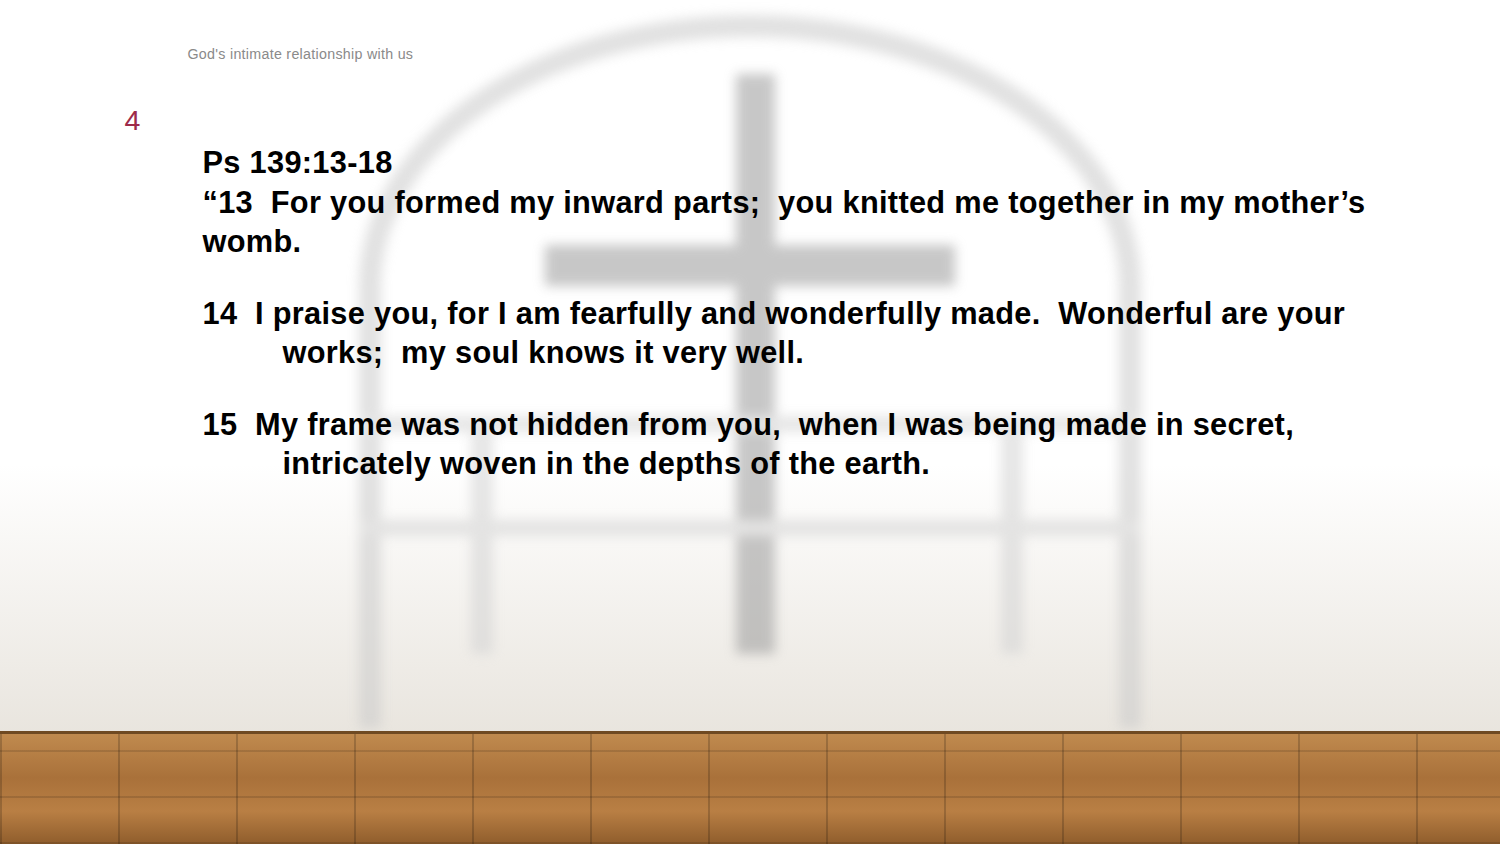God's intimate relationship with us
4
Ps 139:13-18 “13 For you formed my inward parts; you knitted me together in my mother’s womb.
14 I praise you, for I am fearfully and wonderfully made. Wonderful are your works; my soul knows it very well.
15 My frame was not hidden from you, when I was being made in secret, intricately woven in the depths of the earth.